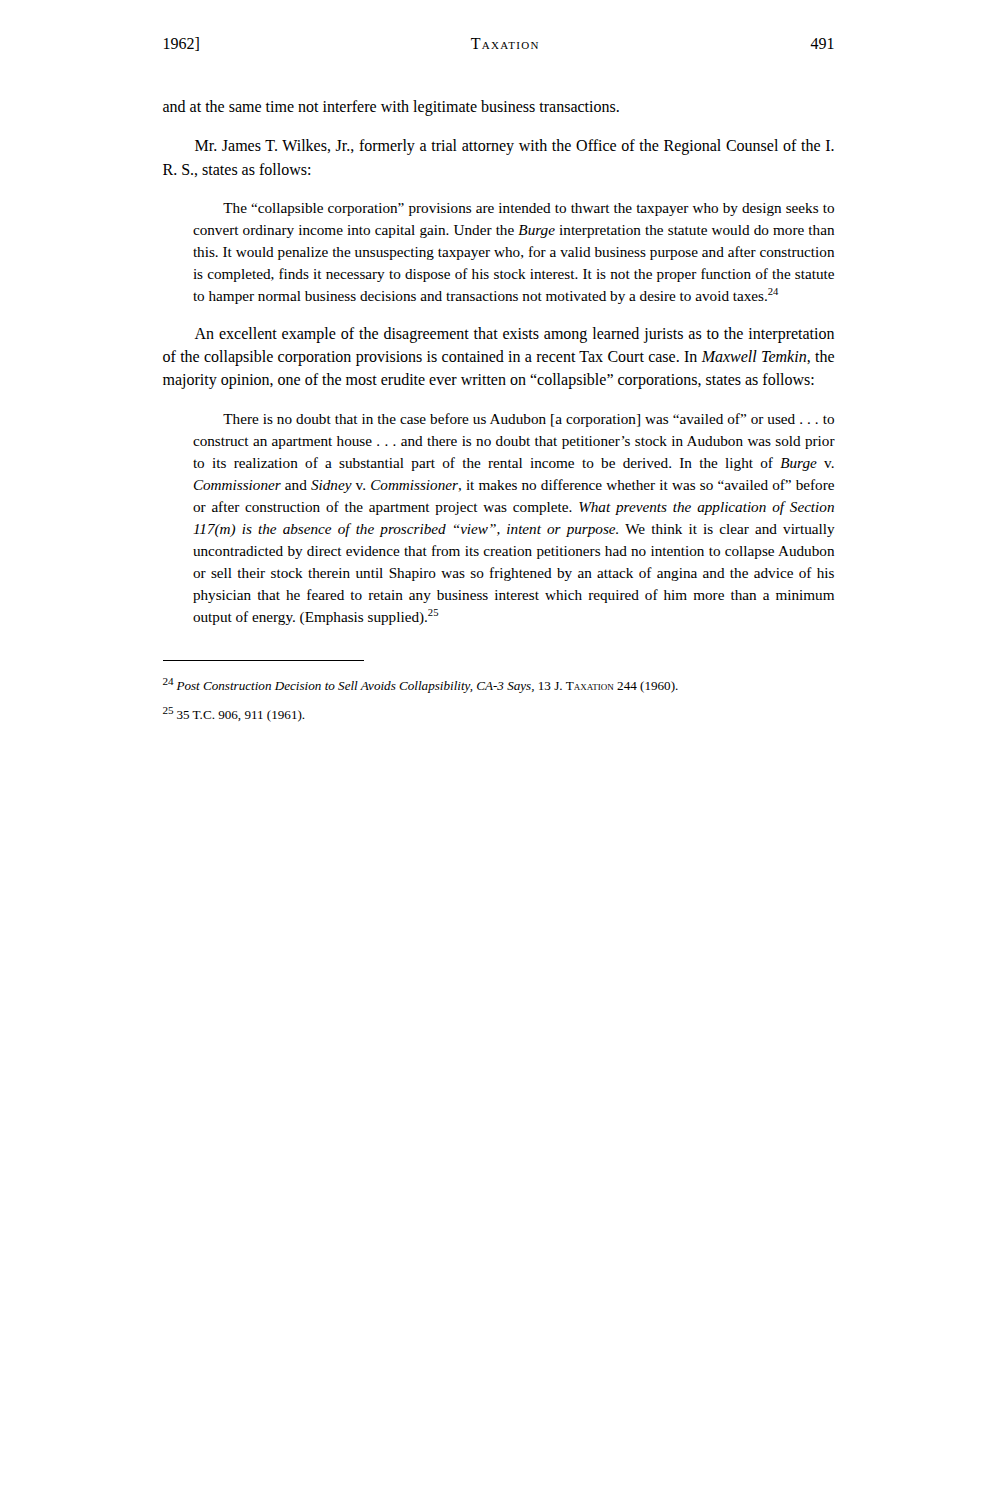1962] Taxation 491
and at the same time not interfere with legitimate business transactions.
Mr. James T. Wilkes, Jr., formerly a trial attorney with the Office of the Regional Counsel of the I. R. S., states as follows:
The “collapsible corporation” provisions are intended to thwart the taxpayer who by design seeks to convert ordinary income into capital gain. Under the Burge interpretation the statute would do more than this. It would penalize the unsuspecting taxpayer who, for a valid business purpose and after construction is completed, finds it necessary to dispose of his stock interest. It is not the proper function of the statute to hamper normal business decisions and transactions not motivated by a desire to avoid taxes.24
An excellent example of the disagreement that exists among learned jurists as to the interpretation of the collapsible corporation provisions is contained in a recent Tax Court case. In Maxwell Temkin, the majority opinion, one of the most erudite ever written on “collapsible” corporations, states as follows:
There is no doubt that in the case before us Audubon [a corporation] was “availed of” or used . . . to construct an apartment house . . . and there is no doubt that petitioner’s stock in Audubon was sold prior to its realization of a substantial part of the rental income to be derived. In the light of Burge v. Commissioner and Sidney v. Commissioner, it makes no difference whether it was so “availed of” before or after construction of the apartment project was complete. What prevents the application of Section 117(m) is the absence of the proscribed “view”, intent or purpose. We think it is clear and virtually uncontradicted by direct evidence that from its creation petitioners had no intention to collapse Audubon or sell their stock therein until Shapiro was so frightened by an attack of angina and the advice of his physician that he feared to retain any business interest which required of him more than a minimum output of energy. (Emphasis supplied).25
24 Post Construction Decision to Sell Avoids Collapsibility, CA-3 Says, 13 J. Taxation 244 (1960).
2535 T.C. 906, 911 (1961).